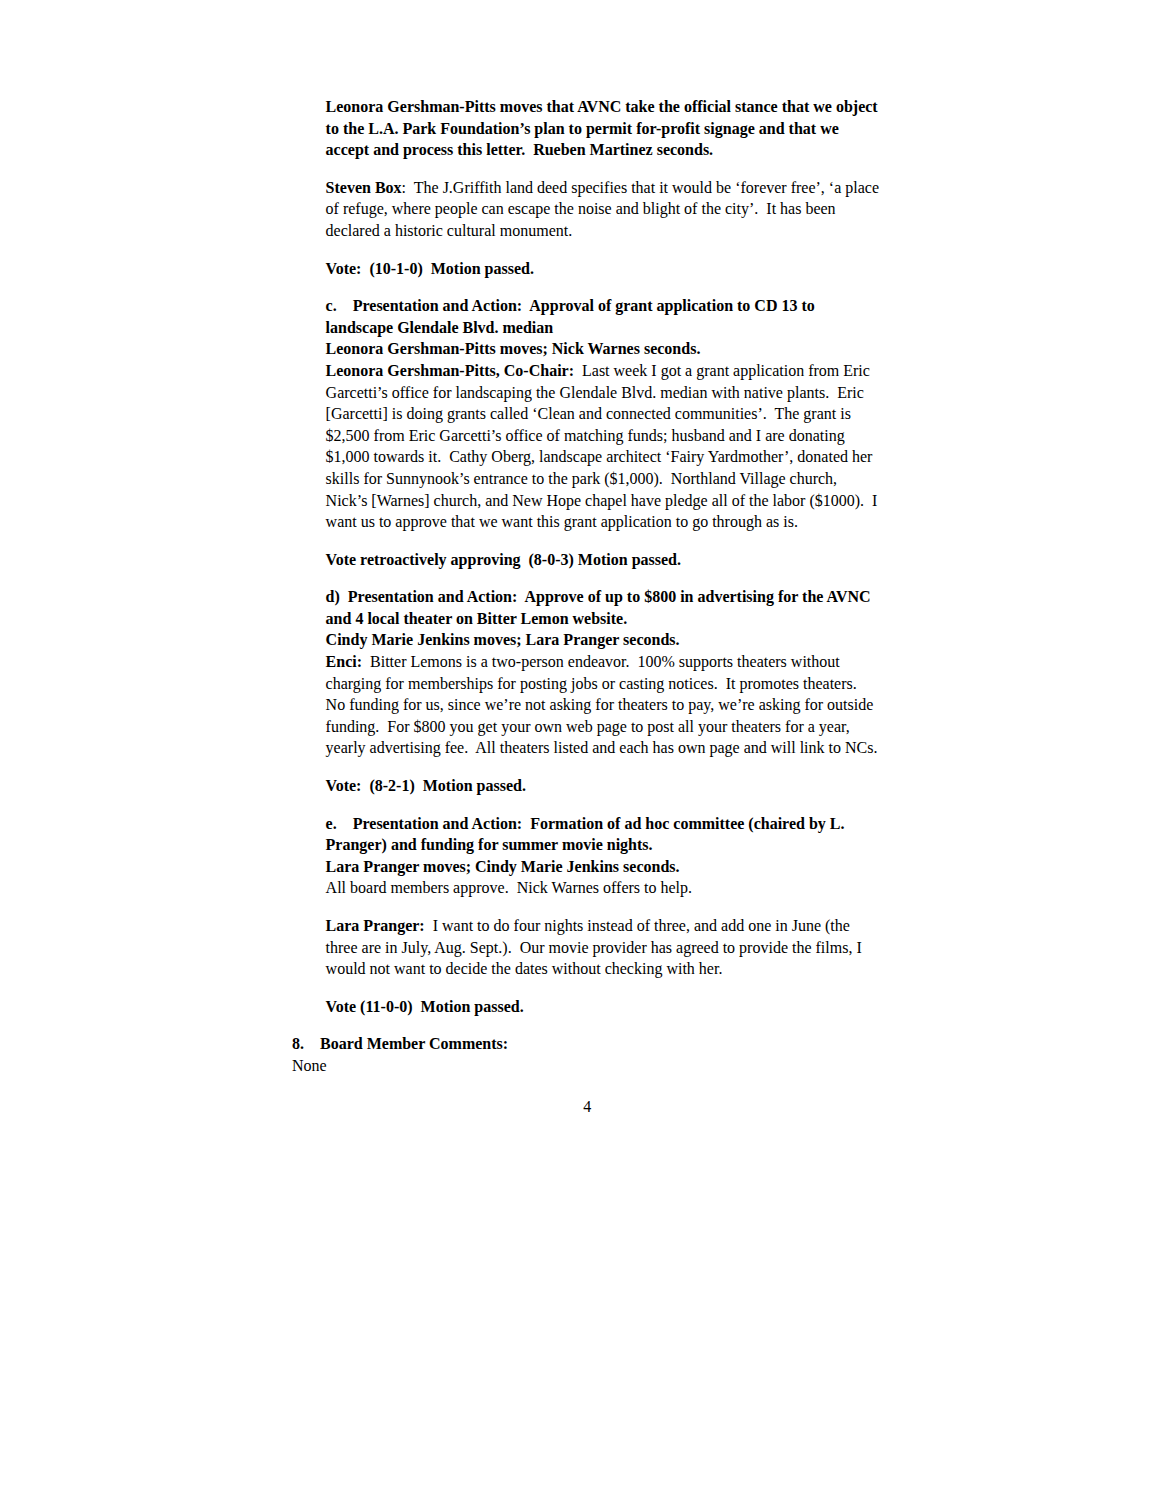Leonora Gershman-Pitts moves that AVNC take the official stance that we object to the L.A. Park Foundation’s plan to permit for-profit signage and that we accept and process this letter. Rueben Martinez seconds.
Steven Box: The J.Griffith land deed specifies that it would be ‘forever free’, ‘a place of refuge, where people can escape the noise and blight of the city’. It has been declared a historic cultural monument.
Vote: (10-1-0) Motion passed.
c. Presentation and Action: Approval of grant application to CD 13 to landscape Glendale Blvd. median
Leonora Gershman-Pitts moves; Nick Warnes seconds.
Leonora Gershman-Pitts, Co-Chair: Last week I got a grant application from Eric Garcetti’s office for landscaping the Glendale Blvd. median with native plants. Eric [Garcetti] is doing grants called ‘Clean and connected communities’. The grant is $2,500 from Eric Garcetti’s office of matching funds; husband and I are donating $1,000 towards it. Cathy Oberg, landscape architect ‘Fairy Yardmother’, donated her skills for Sunnynook’s entrance to the park ($1,000). Northland Village church, Nick’s [Warnes] church, and New Hope chapel have pledge all of the labor ($1000). I want us to approve that we want this grant application to go through as is.
Vote retroactively approving (8-0-3) Motion passed.
d) Presentation and Action: Approve of up to $800 in advertising for the AVNC and 4 local theater on Bitter Lemon website.
Cindy Marie Jenkins moves; Lara Pranger seconds.
Enci: Bitter Lemons is a two-person endeavor. 100% supports theaters without charging for memberships for posting jobs or casting notices. It promotes theaters. No funding for us, since we’re not asking for theaters to pay, we’re asking for outside funding. For $800 you get your own web page to post all your theaters for a year, yearly advertising fee. All theaters listed and each has own page and will link to NCs.
Vote: (8-2-1) Motion passed.
e. Presentation and Action: Formation of ad hoc committee (chaired by L. Pranger) and funding for summer movie nights.
Lara Pranger moves; Cindy Marie Jenkins seconds.
All board members approve. Nick Warnes offers to help.
Lara Pranger: I want to do four nights instead of three, and add one in June (the three are in July, Aug. Sept.). Our movie provider has agreed to provide the films, I would not want to decide the dates without checking with her.
Vote (11-0-0) Motion passed.
8. Board Member Comments:
None
4